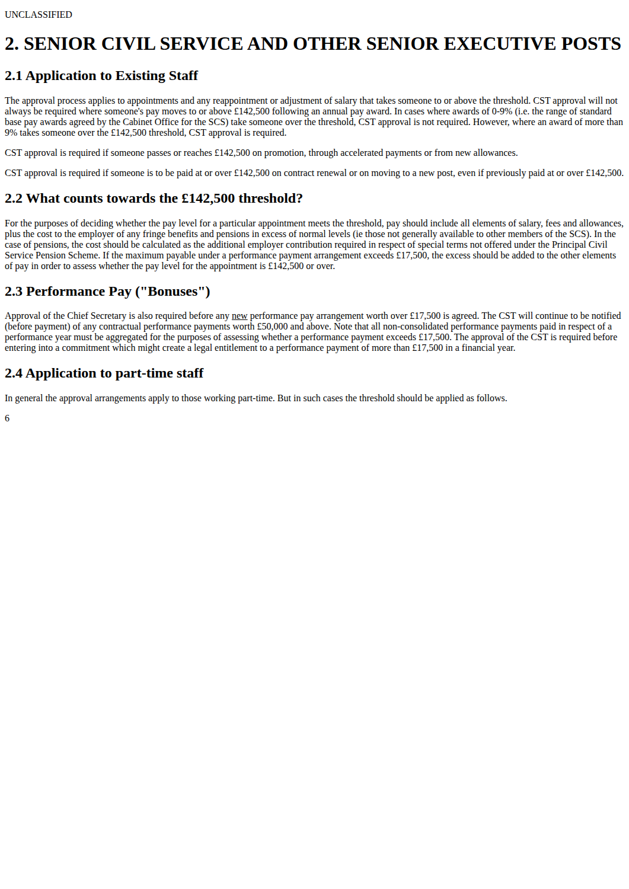UNCLASSIFIED
2. SENIOR CIVIL SERVICE AND OTHER SENIOR EXECUTIVE POSTS
2.1 Application to Existing Staff
The approval process applies to appointments and any reappointment or adjustment of salary that takes someone to or above the threshold. CST approval will not always be required where someone's pay moves to or above £142,500 following an annual pay award. In cases where awards of 0-9% (i.e. the range of standard base pay awards agreed by the Cabinet Office for the SCS) take someone over the threshold, CST approval is not required. However, where an award of more than 9% takes someone over the £142,500 threshold, CST approval is required.
CST approval is required if someone passes or reaches £142,500 on promotion, through accelerated payments or from new allowances.
CST approval is required if someone is to be paid at or over £142,500 on contract renewal or on moving to a new post, even if previously paid at or over £142,500.
2.2 What counts towards the £142,500 threshold?
For the purposes of deciding whether the pay level for a particular appointment meets the threshold, pay should include all elements of salary, fees and allowances, plus the cost to the employer of any fringe benefits and pensions in excess of normal levels (ie those not generally available to other members of the SCS). In the case of pensions, the cost should be calculated as the additional employer contribution required in respect of special terms not offered under the Principal Civil Service Pension Scheme. If the maximum payable under a performance payment arrangement exceeds £17,500, the excess should be added to the other elements of pay in order to assess whether the pay level for the appointment is £142,500 or over.
2.3 Performance Pay ("Bonuses")
Approval of the Chief Secretary is also required before any new performance pay arrangement worth over £17,500 is agreed. The CST will continue to be notified (before payment) of any contractual performance payments worth £50,000 and above. Note that all non-consolidated performance payments paid in respect of a performance year must be aggregated for the purposes of assessing whether a performance payment exceeds £17,500. The approval of the CST is required before entering into a commitment which might create a legal entitlement to a performance payment of more than £17,500 in a financial year.
2.4 Application to part-time staff
In general the approval arrangements apply to those working part-time. But in such cases the threshold should be applied as follows.
6